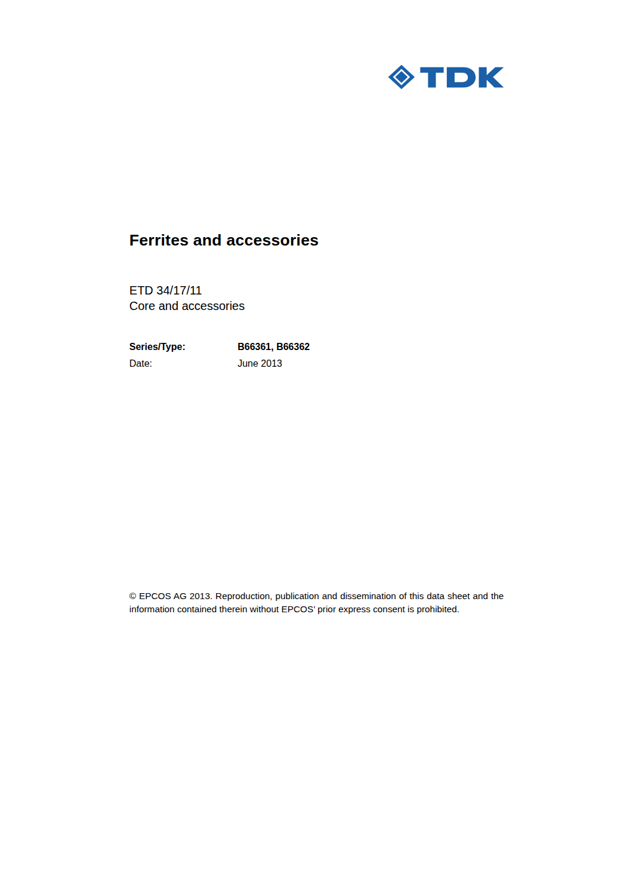Ferrites and accessories
ETD 34/17/11
Core and accessories
| Series/Type: | B66361, B66362 |
| Date: | June 2013 |
© EPCOS AG 2013. Reproduction, publication and dissemination of this data sheet and the information contained therein without EPCOS’ prior express consent is prohibited.